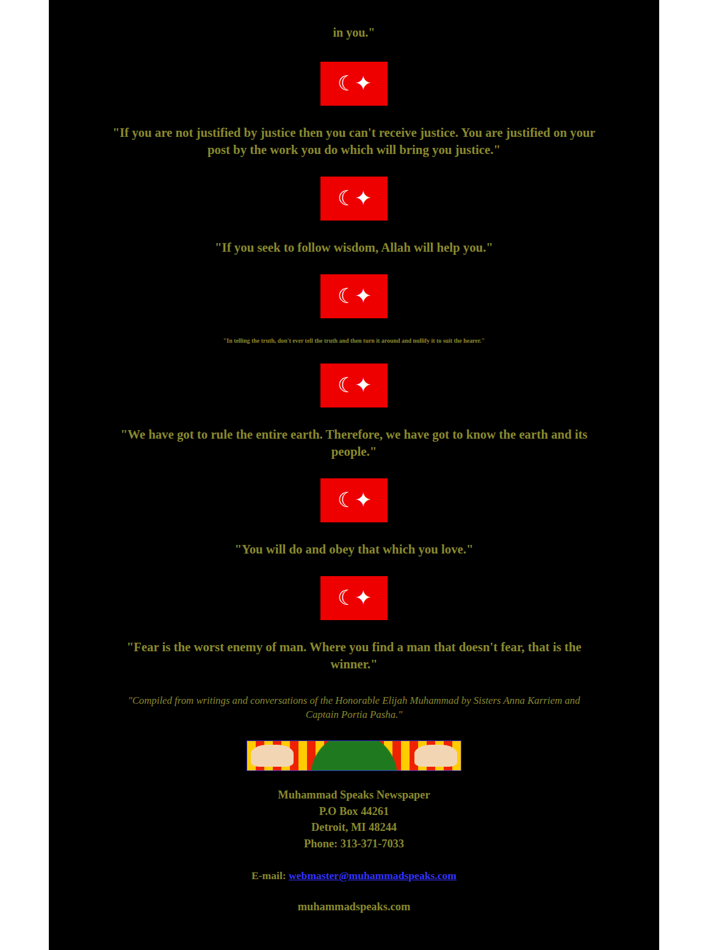in you."
☾✦
"If you are not justified by justice then you can't receive justice. You are justified on your post by the work you do which will bring you justice."
☾✦
"If you seek to follow wisdom, Allah will help you."
☾✦
"In telling the truth, don't ever tell the truth and then turn it around and nullify it to suit the hearer."
☾✦
"We have got to rule the entire earth. Therefore, we have got to know the earth and its people."
☾✦
"You will do and obey that which you love."
☾✦
"Fear is the worst enemy of man. Where you find a man that doesn't fear, that is the winner."
"Compiled from writings and conversations of the Honorable Elijah Muhammad by Sisters Anna Karriem and Captain Portia Pasha."
Muhammad Speaks Newspaper
P.O Box 44261
Detroit, MI 48244
Phone: 313-371-7033
E-mail: webmaster@muhammadspeaks.com
muhammadspeaks.com